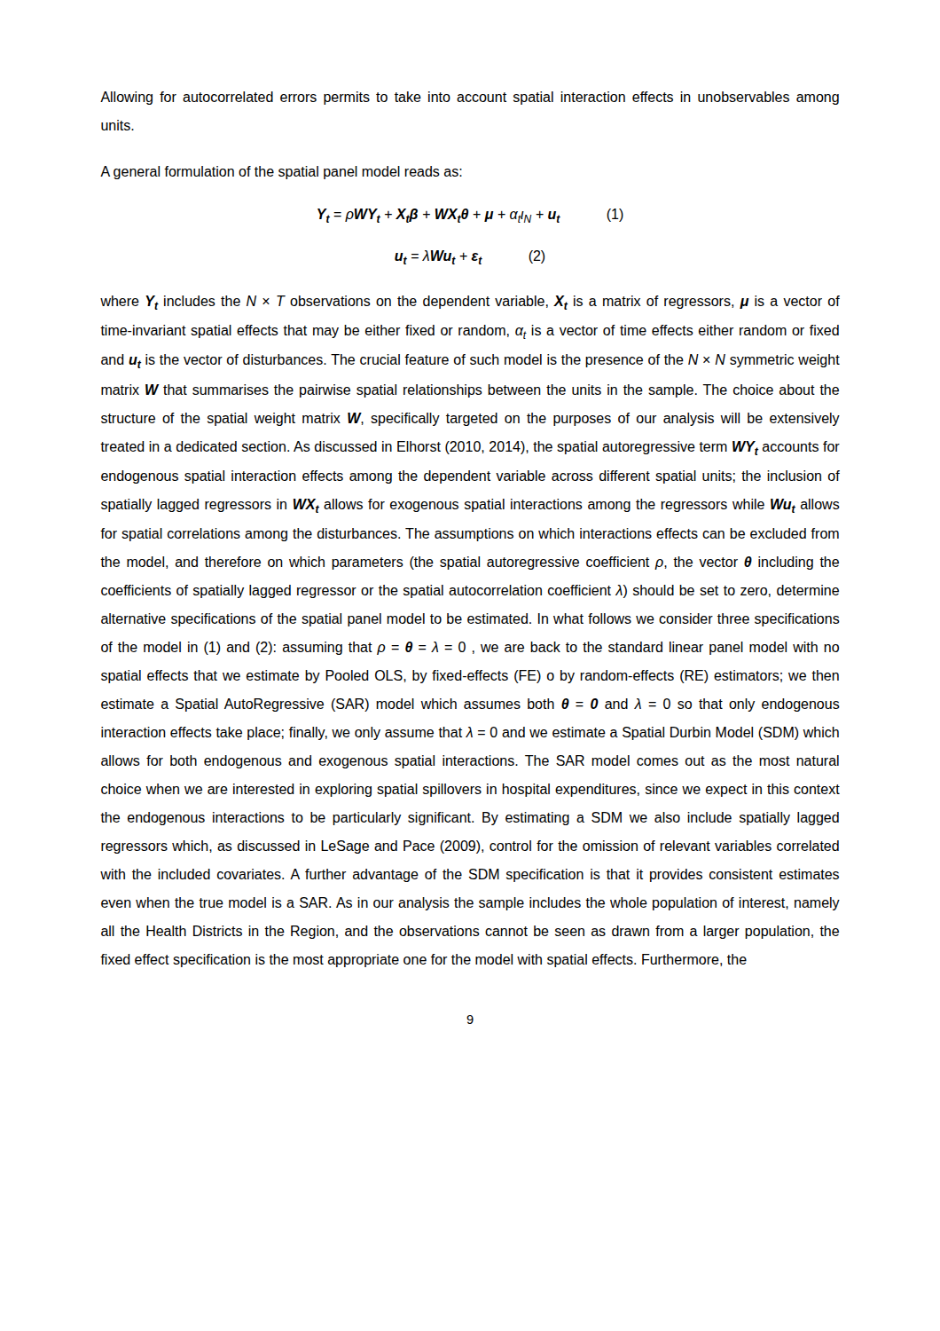Allowing for autocorrelated errors permits to take into account spatial interaction effects in unobservables among units.
A general formulation of the spatial panel model reads as:
Yt = ρWYt + Xtβ + WXtθ + μ + αtιN + ut (1)
ut = λWut + εt (2)
where Yt includes the N × T observations on the dependent variable, Xt is a matrix of regressors, μ is a vector of time-invariant spatial effects that may be either fixed or random, αt is a vector of time effects either random or fixed and ut is the vector of disturbances. The crucial feature of such model is the presence of the N × N symmetric weight matrix W that summarises the pairwise spatial relationships between the units in the sample. The choice about the structure of the spatial weight matrix W, specifically targeted on the purposes of our analysis will be extensively treated in a dedicated section. As discussed in Elhorst (2010, 2014), the spatial autoregressive term WYt accounts for endogenous spatial interaction effects among the dependent variable across different spatial units; the inclusion of spatially lagged regressors in WXt allows for exogenous spatial interactions among the regressors while Wut allows for spatial correlations among the disturbances. The assumptions on which interactions effects can be excluded from the model, and therefore on which parameters (the spatial autoregressive coefficient ρ, the vector θ including the coefficients of spatially lagged regressor or the spatial autocorrelation coefficient λ) should be set to zero, determine alternative specifications of the spatial panel model to be estimated. In what follows we consider three specifications of the model in (1) and (2): assuming that ρ = θ = λ = 0 , we are back to the standard linear panel model with no spatial effects that we estimate by Pooled OLS, by fixed-effects (FE) o by random-effects (RE) estimators; we then estimate a Spatial AutoRegressive (SAR) model which assumes both θ = 0 and λ = 0 so that only endogenous interaction effects take place; finally, we only assume that λ = 0 and we estimate a Spatial Durbin Model (SDM) which allows for both endogenous and exogenous spatial interactions. The SAR model comes out as the most natural choice when we are interested in exploring spatial spillovers in hospital expenditures, since we expect in this context the endogenous interactions to be particularly significant. By estimating a SDM we also include spatially lagged regressors which, as discussed in LeSage and Pace (2009), control for the omission of relevant variables correlated with the included covariates. A further advantage of the SDM specification is that it provides consistent estimates even when the true model is a SAR. As in our analysis the sample includes the whole population of interest, namely all the Health Districts in the Region, and the observations cannot be seen as drawn from a larger population, the fixed effect specification is the most appropriate one for the model with spatial effects. Furthermore, the
9